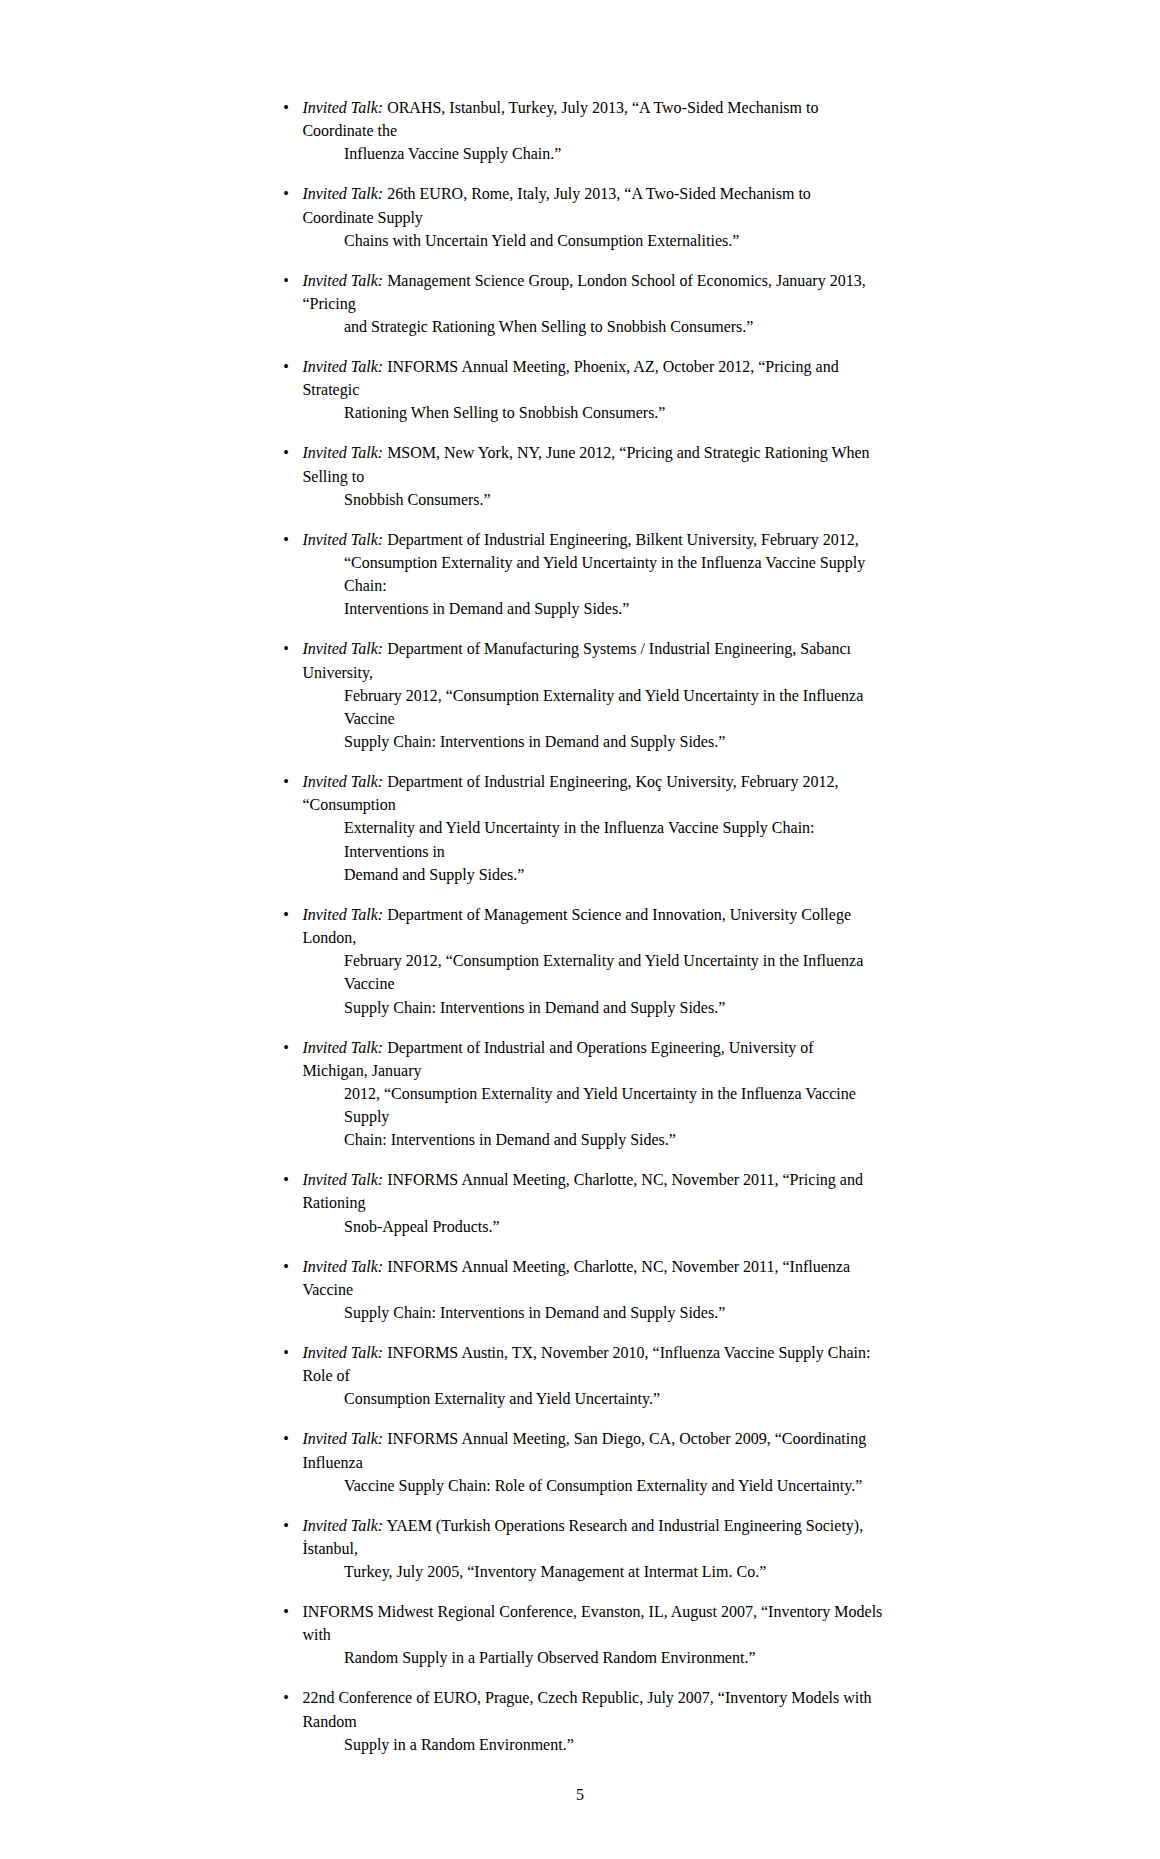Invited Talk: ORAHS, Istanbul, Turkey, July 2013, “A Two-Sided Mechanism to Coordinate the Influenza Vaccine Supply Chain.”
Invited Talk: 26th EURO, Rome, Italy, July 2013, “A Two-Sided Mechanism to Coordinate Supply Chains with Uncertain Yield and Consumption Externalities.”
Invited Talk: Management Science Group, London School of Economics, January 2013, “Pricing and Strategic Rationing When Selling to Snobbish Consumers.”
Invited Talk: INFORMS Annual Meeting, Phoenix, AZ, October 2012, “Pricing and Strategic Rationing When Selling to Snobbish Consumers.”
Invited Talk: MSOM, New York, NY, June 2012, “Pricing and Strategic Rationing When Selling to Snobbish Consumers.”
Invited Talk: Department of Industrial Engineering, Bilkent University, February 2012, “Consumption Externality and Yield Uncertainty in the Influenza Vaccine Supply Chain: Interventions in Demand and Supply Sides.”
Invited Talk: Department of Manufacturing Systems / Industrial Engineering, Sabancı University, February 2012, “Consumption Externality and Yield Uncertainty in the Influenza Vaccine Supply Chain: Interventions in Demand and Supply Sides.”
Invited Talk: Department of Industrial Engineering, Koç University, February 2012, “Consumption Externality and Yield Uncertainty in the Influenza Vaccine Supply Chain: Interventions in Demand and Supply Sides.”
Invited Talk: Department of Management Science and Innovation, University College London, February 2012, “Consumption Externality and Yield Uncertainty in the Influenza Vaccine Supply Chain: Interventions in Demand and Supply Sides.”
Invited Talk: Department of Industrial and Operations Egineering, University of Michigan, January 2012, “Consumption Externality and Yield Uncertainty in the Influenza Vaccine Supply Chain: Interventions in Demand and Supply Sides.”
Invited Talk: INFORMS Annual Meeting, Charlotte, NC, November 2011, “Pricing and Rationing Snob-Appeal Products.”
Invited Talk: INFORMS Annual Meeting, Charlotte, NC, November 2011, “Influenza Vaccine Supply Chain: Interventions in Demand and Supply Sides.”
Invited Talk: INFORMS Austin, TX, November 2010, “Influenza Vaccine Supply Chain: Role of Consumption Externality and Yield Uncertainty.”
Invited Talk: INFORMS Annual Meeting, San Diego, CA, October 2009, “Coordinating Influenza Vaccine Supply Chain: Role of Consumption Externality and Yield Uncertainty.”
Invited Talk: YAEM (Turkish Operations Research and Industrial Engineering Society), İstanbul, Turkey, July 2005, “Inventory Management at Intermat Lim. Co.”
INFORMS Midwest Regional Conference, Evanston, IL, August 2007, “Inventory Models with Random Supply in a Partially Observed Random Environment.”
22nd Conference of EURO, Prague, Czech Republic, July 2007, “Inventory Models with Random Supply in a Random Environment.”
5